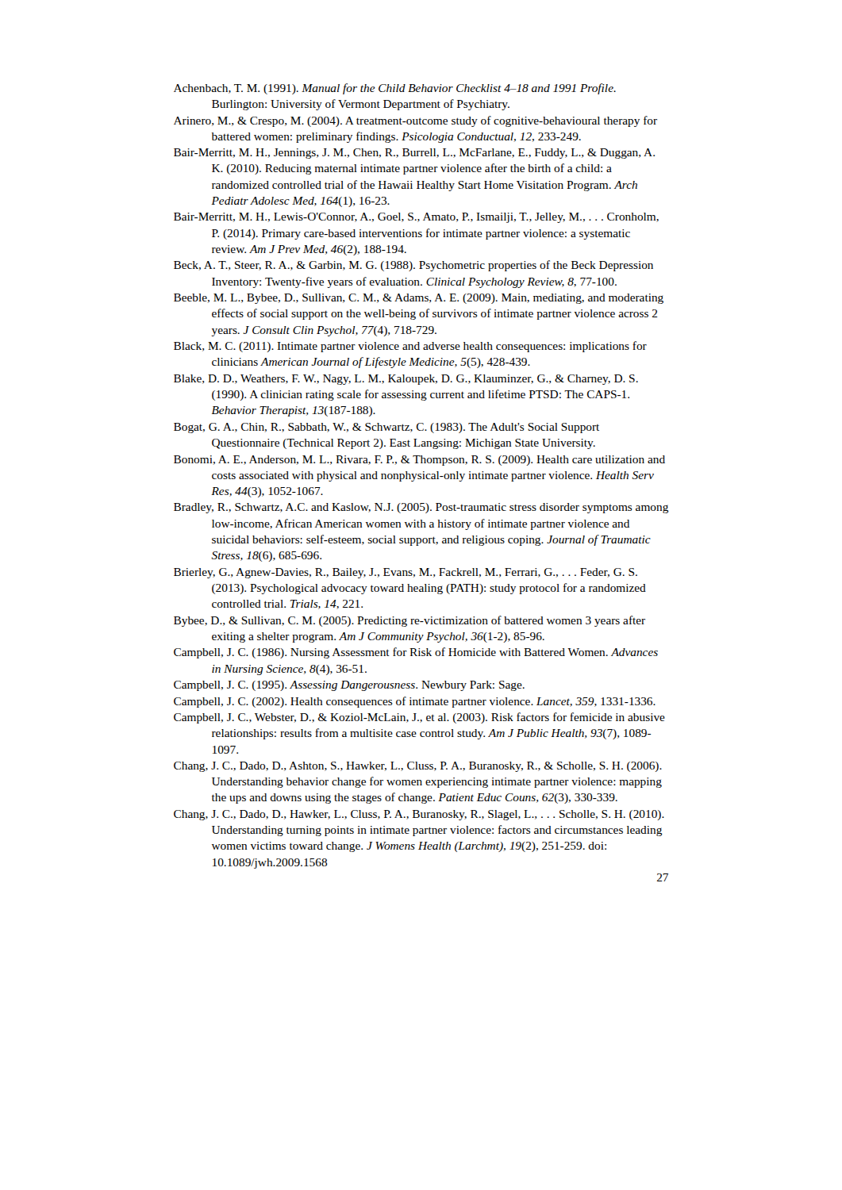Achenbach, T. M. (1991). Manual for the Child Behavior Checklist 4–18 and 1991 Profile. Burlington: University of Vermont Department of Psychiatry.
Arinero, M., & Crespo, M. (2004). A treatment-outcome study of cognitive-behavioural therapy for battered women: preliminary findings. Psicologia Conductual, 12, 233-249.
Bair-Merritt, M. H., Jennings, J. M., Chen, R., Burrell, L., McFarlane, E., Fuddy, L., & Duggan, A. K. (2010). Reducing maternal intimate partner violence after the birth of a child: a randomized controlled trial of the Hawaii Healthy Start Home Visitation Program. Arch Pediatr Adolesc Med, 164(1), 16-23.
Bair-Merritt, M. H., Lewis-O'Connor, A., Goel, S., Amato, P., Ismailji, T., Jelley, M., . . . Cronholm, P. (2014). Primary care-based interventions for intimate partner violence: a systematic review. Am J Prev Med, 46(2), 188-194.
Beck, A. T., Steer, R. A., & Garbin, M. G. (1988). Psychometric properties of the Beck Depression Inventory: Twenty-five years of evaluation. Clinical Psychology Review, 8, 77-100.
Beeble, M. L., Bybee, D., Sullivan, C. M., & Adams, A. E. (2009). Main, mediating, and moderating effects of social support on the well-being of survivors of intimate partner violence across 2 years. J Consult Clin Psychol, 77(4), 718-729.
Black, M. C. (2011). Intimate partner violence and adverse health consequences: implications for clinicians American Journal of Lifestyle Medicine, 5(5), 428-439.
Blake, D. D., Weathers, F. W., Nagy, L. M., Kaloupek, D. G., Klauminzer, G., & Charney, D. S. (1990). A clinician rating scale for assessing current and lifetime PTSD: The CAPS-1. Behavior Therapist, 13(187-188).
Bogat, G. A., Chin, R., Sabbath, W., & Schwartz, C. (1983). The Adult's Social Support Questionnaire (Technical Report 2). East Langsing: Michigan State University.
Bonomi, A. E., Anderson, M. L., Rivara, F. P., & Thompson, R. S. (2009). Health care utilization and costs associated with physical and nonphysical-only intimate partner violence. Health Serv Res, 44(3), 1052-1067.
Bradley, R., Schwartz, A.C. and Kaslow, N.J. (2005). Post-traumatic stress disorder symptoms among low-income, African American women with a history of intimate partner violence and suicidal behaviors: self-esteem, social support, and religious coping. Journal of Traumatic Stress, 18(6), 685-696.
Brierley, G., Agnew-Davies, R., Bailey, J., Evans, M., Fackrell, M., Ferrari, G., . . . Feder, G. S. (2013). Psychological advocacy toward healing (PATH): study protocol for a randomized controlled trial. Trials, 14, 221.
Bybee, D., & Sullivan, C. M. (2005). Predicting re-victimization of battered women 3 years after exiting a shelter program. Am J Community Psychol, 36(1-2), 85-96.
Campbell, J. C. (1986). Nursing Assessment for Risk of Homicide with Battered Women. Advances in Nursing Science, 8(4), 36-51.
Campbell, J. C. (1995). Assessing Dangerousness. Newbury Park: Sage.
Campbell, J. C. (2002). Health consequences of intimate partner violence. Lancet, 359, 1331-1336.
Campbell, J. C., Webster, D., & Koziol-McLain, J., et al. (2003). Risk factors for femicide in abusive relationships: results from a multisite case control study. Am J Public Health, 93(7), 1089-1097.
Chang, J. C., Dado, D., Ashton, S., Hawker, L., Cluss, P. A., Buranosky, R., & Scholle, S. H. (2006). Understanding behavior change for women experiencing intimate partner violence: mapping the ups and downs using the stages of change. Patient Educ Couns, 62(3), 330-339.
Chang, J. C., Dado, D., Hawker, L., Cluss, P. A., Buranosky, R., Slagel, L., . . . Scholle, S. H. (2010). Understanding turning points in intimate partner violence: factors and circumstances leading women victims toward change. J Womens Health (Larchmt), 19(2), 251-259. doi: 10.1089/jwh.2009.1568
27